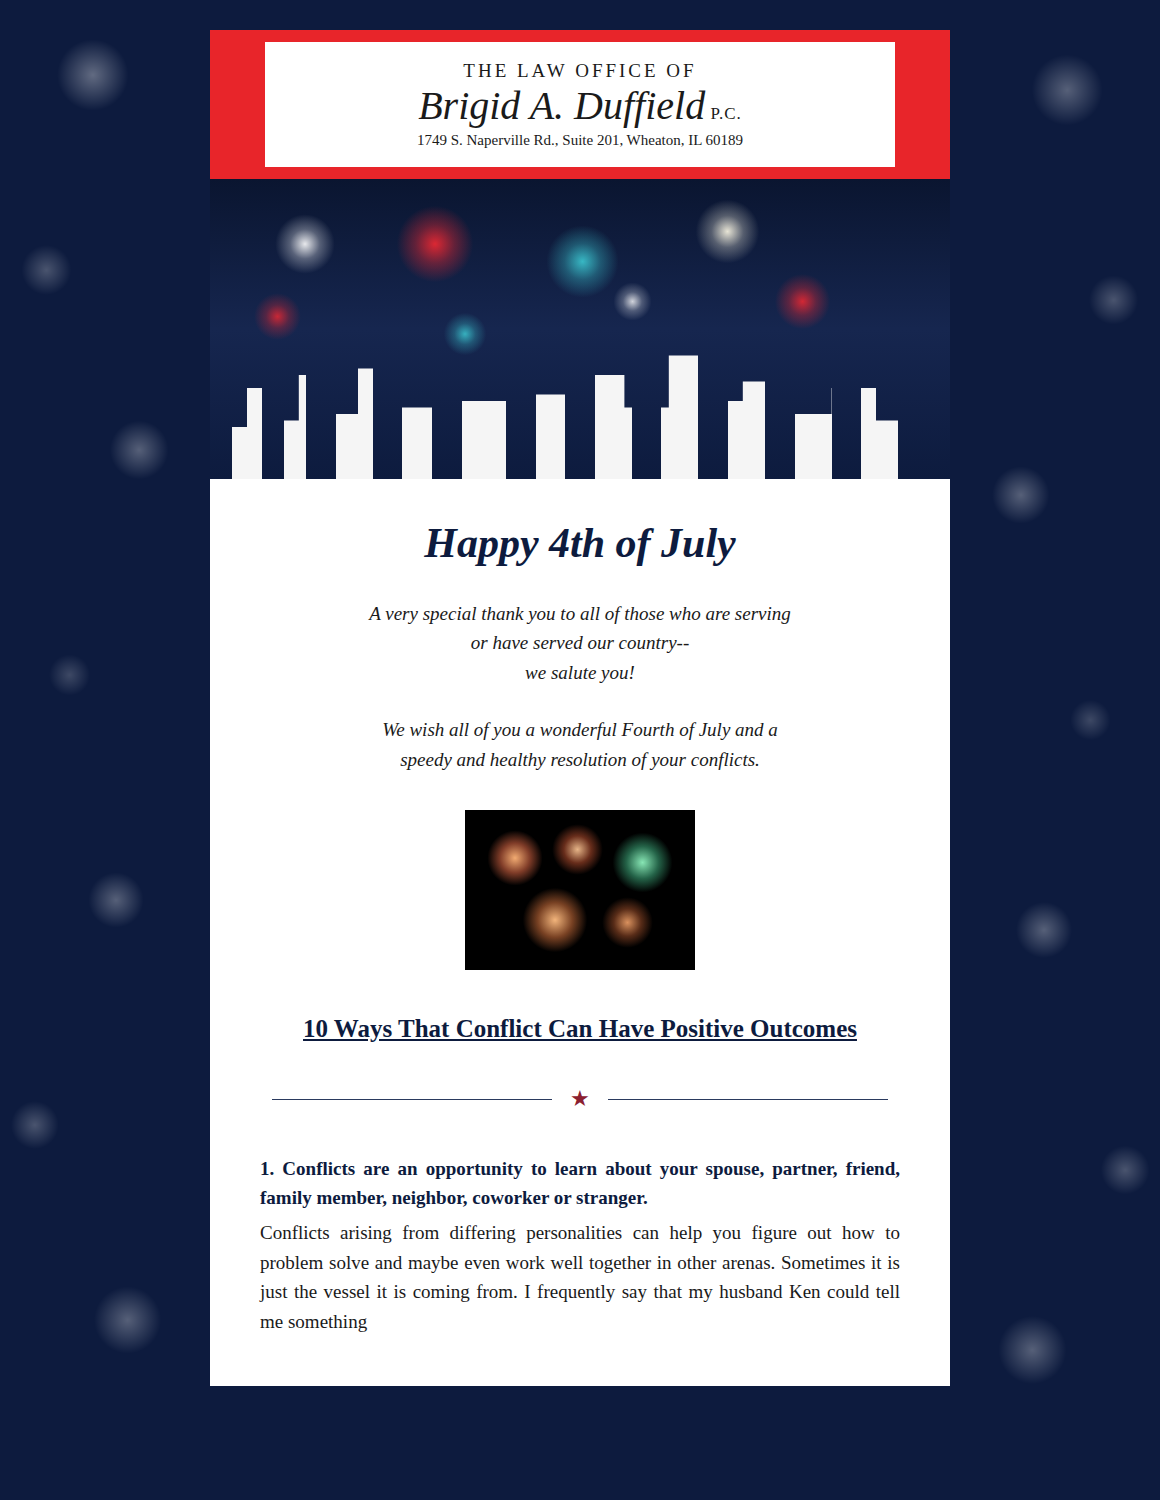The Law Office of
Brigid A. Duffield P.C.
1749 S. Naperville Rd., Suite 201, Wheaton, IL 60189
Happy 4th of July
A very special thank you to all of those who are serving
or have served our country--
we salute you!
We wish all of you a wonderful Fourth of July and a
speedy and healthy resolution of your conflicts.
10 Ways That Conflict Can Have Positive Outcomes
★
1. Conflicts are an opportunity to learn about your spouse, partner, friend, family member, neighbor, coworker or stranger.
Conflicts arising from differing personalities can help you figure out how to problem solve and maybe even work well together in other arenas. Sometimes it is just the vessel it is coming from. I frequently say that my husband Ken could tell me something